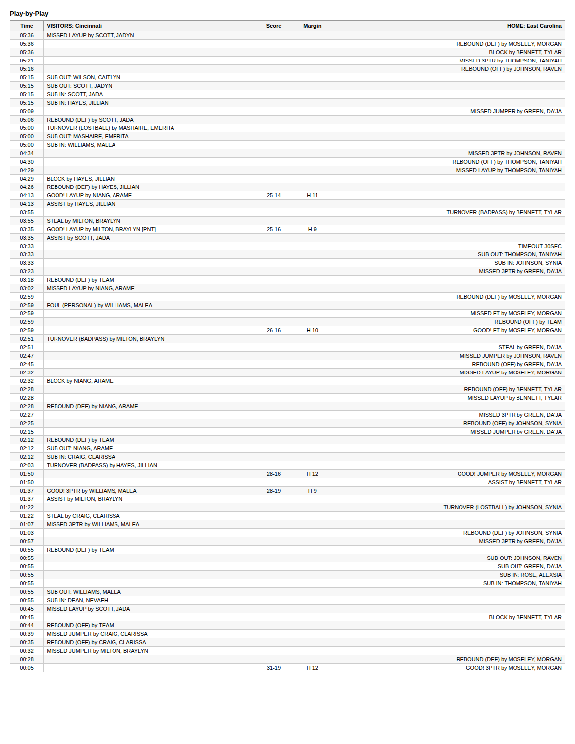Play-by-Play
| Time | VISITORS: Cincinnati | Score | Margin | HOME: East Carolina |
| --- | --- | --- | --- | --- |
| 05:36 | MISSED LAYUP by SCOTT, JADYN | | | |
| 05:36 | | | | REBOUND (DEF) by MOSELEY, MORGAN |
| 05:36 | | | | BLOCK by BENNETT, TYLAR |
| 05:21 | | | | MISSED 3PTR by THOMPSON, TANIYAH |
| 05:16 | | | | REBOUND (OFF) by JOHNSON, RAVEN |
| 05:15 | SUB OUT: WILSON, CAITLYN | | | |
| 05:15 | SUB OUT: SCOTT, JADYN | | | |
| 05:15 | SUB IN: SCOTT, JADA | | | |
| 05:15 | SUB IN: HAYES, JILLIAN | | | |
| 05:09 | | | | MISSED JUMPER by GREEN, DA'JA |
| 05:06 | REBOUND (DEF) by SCOTT, JADA | | | |
| 05:00 | TURNOVER (LOSTBALL) by MASHAIRE, EMERITA | | | |
| 05:00 | SUB OUT: MASHAIRE, EMERITA | | | |
| 05:00 | SUB IN: WILLIAMS, MALEA | | | |
| 04:34 | | | | MISSED 3PTR by JOHNSON, RAVEN |
| 04:30 | | | | REBOUND (OFF) by THOMPSON, TANIYAH |
| 04:29 | | | | MISSED LAYUP by THOMPSON, TANIYAH |
| 04:29 | BLOCK by HAYES, JILLIAN | | | |
| 04:26 | REBOUND (DEF) by HAYES, JILLIAN | | | |
| 04:13 | GOOD! LAYUP by NIANG, ARAME | 25-14 | H 11 | |
| 04:13 | ASSIST by HAYES, JILLIAN | | | |
| 03:55 | | | | TURNOVER (BADPASS) by BENNETT, TYLAR |
| 03:55 | STEAL by MILTON, BRAYLYN | | | |
| 03:35 | GOOD! LAYUP by MILTON, BRAYLYN [PNT] | 25-16 | H 9 | |
| 03:35 | ASSIST by SCOTT, JADA | | | |
| 03:33 | | | | TIMEOUT 30SEC |
| 03:33 | | | | SUB OUT: THOMPSON, TANIYAH |
| 03:33 | | | | SUB IN: JOHNSON, SYNIA |
| 03:23 | | | | MISSED 3PTR by GREEN, DA'JA |
| 03:18 | REBOUND (DEF) by TEAM | | | |
| 03:02 | MISSED LAYUP by NIANG, ARAME | | | |
| 02:59 | | | | REBOUND (DEF) by MOSELEY, MORGAN |
| 02:59 | FOUL (PERSONAL) by WILLIAMS, MALEA | | | |
| 02:59 | | | | MISSED FT by MOSELEY, MORGAN |
| 02:59 | | | | REBOUND (OFF) by TEAM |
| 02:59 | | 26-16 | H 10 | GOOD! FT by MOSELEY, MORGAN |
| 02:51 | TURNOVER (BADPASS) by MILTON, BRAYLYN | | | |
| 02:51 | | | | STEAL by GREEN, DA'JA |
| 02:47 | | | | MISSED JUMPER by JOHNSON, RAVEN |
| 02:45 | | | | REBOUND (OFF) by GREEN, DA'JA |
| 02:32 | | | | MISSED LAYUP by MOSELEY, MORGAN |
| 02:32 | BLOCK by NIANG, ARAME | | | |
| 02:28 | | | | REBOUND (OFF) by BENNETT, TYLAR |
| 02:28 | | | | MISSED LAYUP by BENNETT, TYLAR |
| 02:28 | REBOUND (DEF) by NIANG, ARAME | | | |
| 02:27 | | | | MISSED 3PTR by GREEN, DA'JA |
| 02:25 | | | | REBOUND (OFF) by JOHNSON, SYNIA |
| 02:15 | | | | MISSED JUMPER by GREEN, DA'JA |
| 02:12 | REBOUND (DEF) by TEAM | | | |
| 02:12 | SUB OUT: NIANG, ARAME | | | |
| 02:12 | SUB IN: CRAIG, CLARISSA | | | |
| 02:03 | TURNOVER (BADPASS) by HAYES, JILLIAN | | | |
| 01:50 | | 28-16 | H 12 | GOOD! JUMPER by MOSELEY, MORGAN |
| 01:50 | | | | ASSIST by BENNETT, TYLAR |
| 01:37 | GOOD! 3PTR by WILLIAMS, MALEA | 28-19 | H 9 | |
| 01:37 | ASSIST by MILTON, BRAYLYN | | | |
| 01:22 | | | | TURNOVER (LOSTBALL) by JOHNSON, SYNIA |
| 01:22 | STEAL by CRAIG, CLARISSA | | | |
| 01:07 | MISSED 3PTR by WILLIAMS, MALEA | | | |
| 01:03 | | | | REBOUND (DEF) by JOHNSON, SYNIA |
| 00:57 | | | | MISSED 3PTR by GREEN, DA'JA |
| 00:55 | REBOUND (DEF) by TEAM | | | |
| 00:55 | | | | SUB OUT: JOHNSON, RAVEN |
| 00:55 | | | | SUB OUT: GREEN, DA'JA |
| 00:55 | | | | SUB IN: ROSE, ALEXSIA |
| 00:55 | | | | SUB IN: THOMPSON, TANIYAH |
| 00:55 | SUB OUT: WILLIAMS, MALEA | | | |
| 00:55 | SUB IN: DEAN, NEVAEH | | | |
| 00:45 | MISSED LAYUP by SCOTT, JADA | | | |
| 00:45 | | | | BLOCK by BENNETT, TYLAR |
| 00:44 | REBOUND (OFF) by TEAM | | | |
| 00:39 | MISSED JUMPER by CRAIG, CLARISSA | | | |
| 00:35 | REBOUND (OFF) by CRAIG, CLARISSA | | | |
| 00:32 | MISSED JUMPER by MILTON, BRAYLYN | | | |
| 00:28 | | | | REBOUND (DEF) by MOSELEY, MORGAN |
| 00:05 | | 31-19 | H 12 | GOOD! 3PTR by MOSELEY, MORGAN |